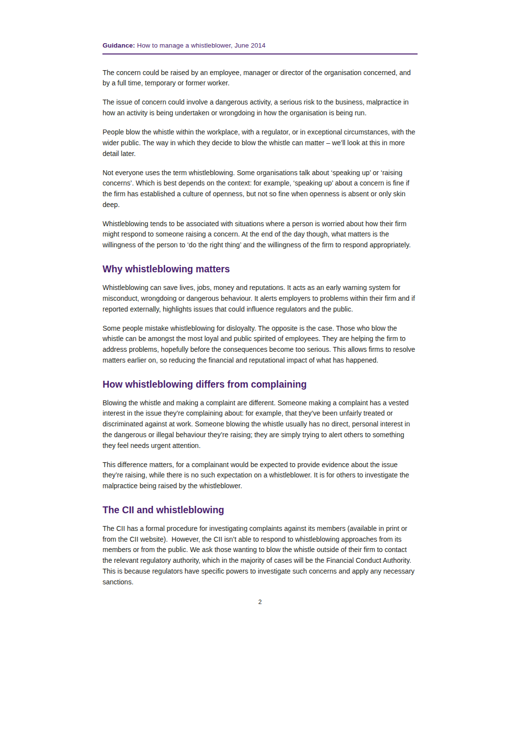Guidance: How to manage a whistleblower, June 2014
The concern could be raised by an employee, manager or director of the organisation concerned, and by a full time, temporary or former worker.
The issue of concern could involve a dangerous activity, a serious risk to the business, malpractice in how an activity is being undertaken or wrongdoing in how the organisation is being run.
People blow the whistle within the workplace, with a regulator, or in exceptional circumstances, with the wider public. The way in which they decide to blow the whistle can matter – we’ll look at this in more detail later.
Not everyone uses the term whistleblowing. Some organisations talk about ‘speaking up’ or ‘raising concerns’. Which is best depends on the context: for example, ‘speaking up’ about a concern is fine if the firm has established a culture of openness, but not so fine when openness is absent or only skin deep.
Whistleblowing tends to be associated with situations where a person is worried about how their firm might respond to someone raising a concern. At the end of the day though, what matters is the willingness of the person to ‘do the right thing’ and the willingness of the firm to respond appropriately.
Why whistleblowing matters
Whistleblowing can save lives, jobs, money and reputations. It acts as an early warning system for misconduct, wrongdoing or dangerous behaviour. It alerts employers to problems within their firm and if reported externally, highlights issues that could influence regulators and the public.
Some people mistake whistleblowing for disloyalty. The opposite is the case. Those who blow the whistle can be amongst the most loyal and public spirited of employees. They are helping the firm to address problems, hopefully before the consequences become too serious. This allows firms to resolve matters earlier on, so reducing the financial and reputational impact of what has happened.
How whistleblowing differs from complaining
Blowing the whistle and making a complaint are different. Someone making a complaint has a vested interest in the issue they’re complaining about: for example, that they’ve been unfairly treated or discriminated against at work. Someone blowing the whistle usually has no direct, personal interest in the dangerous or illegal behaviour they’re raising; they are simply trying to alert others to something they feel needs urgent attention.
This difference matters, for a complainant would be expected to provide evidence about the issue they’re raising, while there is no such expectation on a whistleblower. It is for others to investigate the malpractice being raised by the whistleblower.
The CII and whistleblowing
The CII has a formal procedure for investigating complaints against its members (available in print or from the CII website). However, the CII isn’t able to respond to whistleblowing approaches from its members or from the public. We ask those wanting to blow the whistle outside of their firm to contact the relevant regulatory authority, which in the majority of cases will be the Financial Conduct Authority. This is because regulators have specific powers to investigate such concerns and apply any necessary sanctions.
2